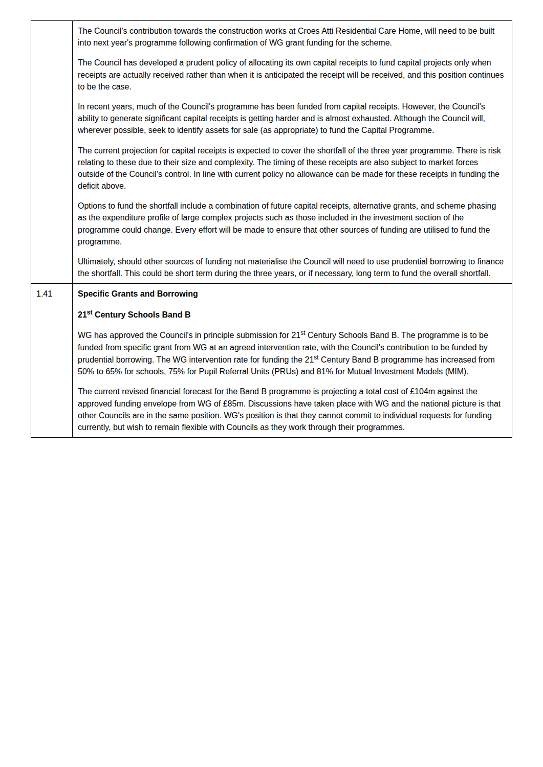| | The Council's contribution towards the construction works at Croes Atti Residential Care Home, will need to be built into next year's programme following confirmation of WG grant funding for the scheme. The Council has developed a prudent policy of allocating its own capital receipts to fund capital projects only when receipts are actually received rather than when it is anticipated the receipt will be received, and this position continues to be the case. In recent years, much of the Council's programme has been funded from capital receipts. However, the Council's ability to generate significant capital receipts is getting harder and is almost exhausted. Although the Council will, wherever possible, seek to identify assets for sale (as appropriate) to fund the Capital Programme. The current projection for capital receipts is expected to cover the shortfall of the three year programme. There is risk relating to these due to their size and complexity. The timing of these receipts are also subject to market forces outside of the Council's control. In line with current policy no allowance can be made for these receipts in funding the deficit above. Options to fund the shortfall include a combination of future capital receipts, alternative grants, and scheme phasing as the expenditure profile of large complex projects such as those included in the investment section of the programme could change. Every effort will be made to ensure that other sources of funding are utilised to fund the programme. Ultimately, should other sources of funding not materialise the Council will need to use prudential borrowing to finance the shortfall. This could be short term during the three years, or if necessary, long term to fund the overall shortfall. |
| 1.41 | Specific Grants and Borrowing 21 st Century Schools Band B WG has approved the Council's in principle submission for 21 st Century Schools Band B. The programme is to be funded from specific grant from WG at an agreed intervention rate, with the Council's contribution to be funded by prudential borrowing. The WG intervention rate for funding the 21 st Century Band B programme has increased from 50% to 65% for schools, 75% for Pupil Referral Units (PRUs) and 81% for Mutual Investment Models (MIM). The current revised financial forecast for the Band B programme is projecting a total cost of £104m against the approved funding envelope from WG of £85m. Discussions have taken place with WG and the national picture is that other Councils are in the same position. WG's position is that they cannot commit to individual requests for funding currently, but wish to remain flexible with Councils as they work through their programmes. |